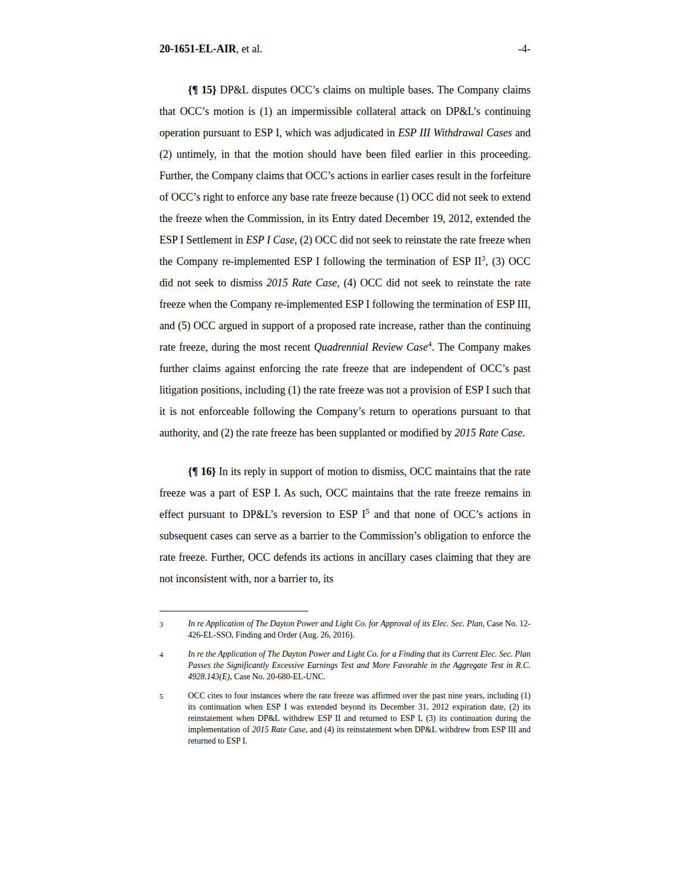20-1651-EL-AIR, et al.
-4-
{¶ 15} DP&L disputes OCC’s claims on multiple bases. The Company claims that OCC’s motion is (1) an impermissible collateral attack on DP&L’s continuing operation pursuant to ESP I, which was adjudicated in ESP III Withdrawal Cases and (2) untimely, in that the motion should have been filed earlier in this proceeding. Further, the Company claims that OCC’s actions in earlier cases result in the forfeiture of OCC’s right to enforce any base rate freeze because (1) OCC did not seek to extend the freeze when the Commission, in its Entry dated December 19, 2012, extended the ESP I Settlement in ESP I Case, (2) OCC did not seek to reinstate the rate freeze when the Company re-implemented ESP I following the termination of ESP II3, (3) OCC did not seek to dismiss 2015 Rate Case, (4) OCC did not seek to reinstate the rate freeze when the Company re-implemented ESP I following the termination of ESP III, and (5) OCC argued in support of a proposed rate increase, rather than the continuing rate freeze, during the most recent Quadrennial Review Case4. The Company makes further claims against enforcing the rate freeze that are independent of OCC’s past litigation positions, including (1) the rate freeze was not a provision of ESP I such that it is not enforceable following the Company’s return to operations pursuant to that authority, and (2) the rate freeze has been supplanted or modified by 2015 Rate Case.
{¶ 16} In its reply in support of motion to dismiss, OCC maintains that the rate freeze was a part of ESP I. As such, OCC maintains that the rate freeze remains in effect pursuant to DP&L’s reversion to ESP I5 and that none of OCC’s actions in subsequent cases can serve as a barrier to the Commission’s obligation to enforce the rate freeze. Further, OCC defends its actions in ancillary cases claiming that they are not inconsistent with, nor a barrier to, its
3
In re Application of The Dayton Power and Light Co. for Approval of its Elec. Sec. Plan, Case No. 12-426-EL-SSO, Finding and Order (Aug. 26, 2016).
4
In re the Application of The Dayton Power and Light Co. for a Finding that its Current Elec. Sec. Plan Passes the Significantly Excessive Earnings Test and More Favorable in the Aggregate Test in R.C. 4928.143(E), Case No. 20-680-EL-UNC.
5
OCC cites to four instances where the rate freeze was affirmed over the past nine years, including (1) its continuation when ESP I was extended beyond its December 31, 2012 expiration date, (2) its reinstatement when DP&L withdrew ESP II and returned to ESP I, (3) its continuation during the implementation of 2015 Rate Case, and (4) its reinstatement when DP&L withdrew from ESP III and returned to ESP I.